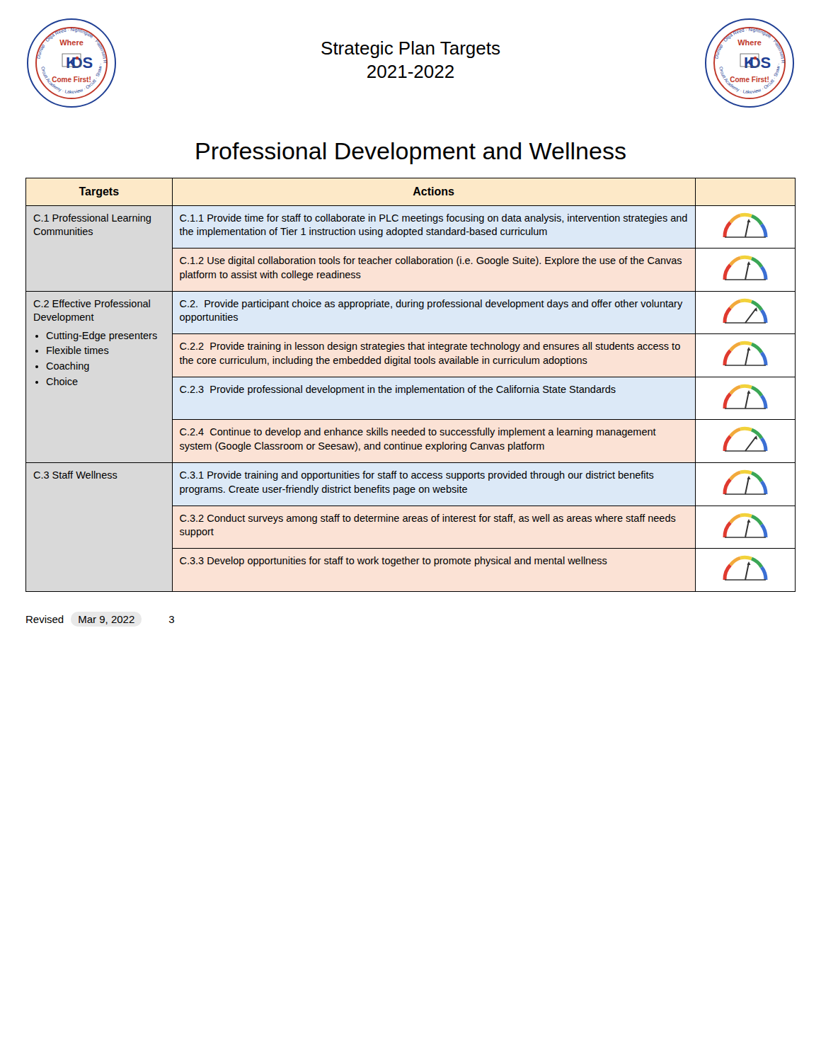Dunlap · Olga Reed · Nightingale · Patterson Rd. Orcutt Academy · Lakeview · Orcutt · Shaw · Pine Grove Where K DS Come First!
Strategic Plan Targets
2021-2022
Dunlap · Olga Reed · Nightingale · Patterson Rd. Orcutt Academy · Lakeview · Orcutt · Shaw · Pine Grove Where K DS Come First!
Professional Development and Wellness
| Targets | Actions | |
| --- | --- | --- |
| C.1 Professional Learning Communities | C.1.1 Provide time for staff to collaborate in PLC meetings focusing on data analysis, intervention strategies and the implementation of Tier 1 instruction using adopted standard-based curriculum | |
| C.1.2 Use digital collaboration tools for teacher collaboration (i.e. Google Suite). Explore the use of the Canvas platform to assist with college readiness | |
| C.2 Effective Professional Development Cutting-Edge presenters Flexible times Coaching Choice | C.2. Provide participant choice as appropriate, during professional development days and offer other voluntary opportunities | |
| C.2.2 Provide training in lesson design strategies that integrate technology and ensures all students access to the core curriculum, including the embedded digital tools available in curriculum adoptions | |
| C.2.3 Provide professional development in the implementation of the California State Standards | |
| C.2.4 Continue to develop and enhance skills needed to successfully implement a learning management system (Google Classroom or Seesaw), and continue exploring Canvas platform | |
| C.3 Staff Wellness | C.3.1 Provide training and opportunities for staff to access supports provided through our district benefits programs. Create user-friendly district benefits page on website | |
| C.3.2 Conduct surveys among staff to determine areas of interest for staff, as well as areas where staff needs support | |
| C.3.3 Develop opportunities for staff to work together to promote physical and mental wellness | |
Revised Mar 9, 2022 3